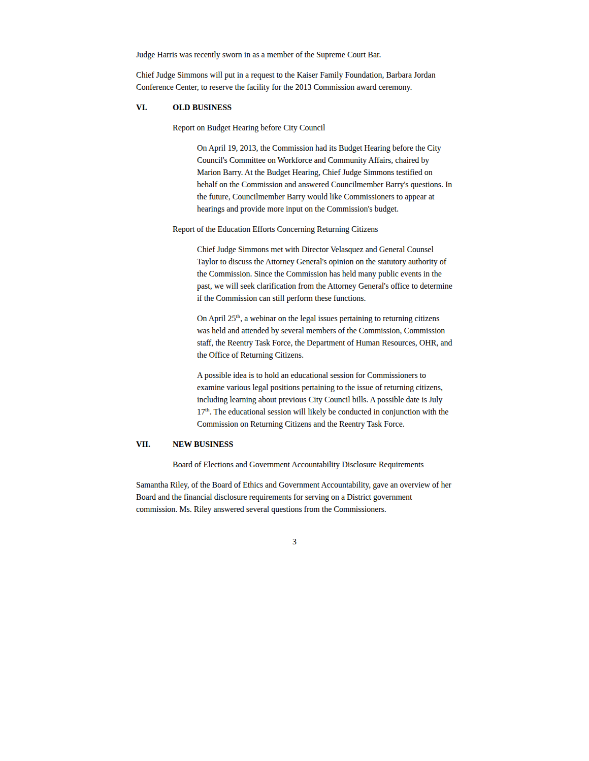Judge Harris was recently sworn in as a member of the Supreme Court Bar.
Chief Judge Simmons will put in a request to the Kaiser Family Foundation, Barbara Jordan Conference Center, to reserve the facility for the 2013 Commission award ceremony.
VI. OLD BUSINESS
Report on Budget Hearing before City Council
On April 19, 2013, the Commission had its Budget Hearing before the City Council's Committee on Workforce and Community Affairs, chaired by Marion Barry. At the Budget Hearing, Chief Judge Simmons testified on behalf on the Commission and answered Councilmember Barry's questions. In the future, Councilmember Barry would like Commissioners to appear at hearings and provide more input on the Commission's budget.
Report of the Education Efforts Concerning Returning Citizens
Chief Judge Simmons met with Director Velasquez and General Counsel Taylor to discuss the Attorney General's opinion on the statutory authority of the Commission. Since the Commission has held many public events in the past, we will seek clarification from the Attorney General's office to determine if the Commission can still perform these functions.
On April 25th, a webinar on the legal issues pertaining to returning citizens was held and attended by several members of the Commission, Commission staff, the Reentry Task Force, the Department of Human Resources, OHR, and the Office of Returning Citizens.
A possible idea is to hold an educational session for Commissioners to examine various legal positions pertaining to the issue of returning citizens, including learning about previous City Council bills. A possible date is July 17th. The educational session will likely be conducted in conjunction with the Commission on Returning Citizens and the Reentry Task Force.
VII. NEW BUSINESS
Board of Elections and Government Accountability Disclosure Requirements
Samantha Riley, of the Board of Ethics and Government Accountability, gave an overview of her Board and the financial disclosure requirements for serving on a District government commission. Ms. Riley answered several questions from the Commissioners.
3